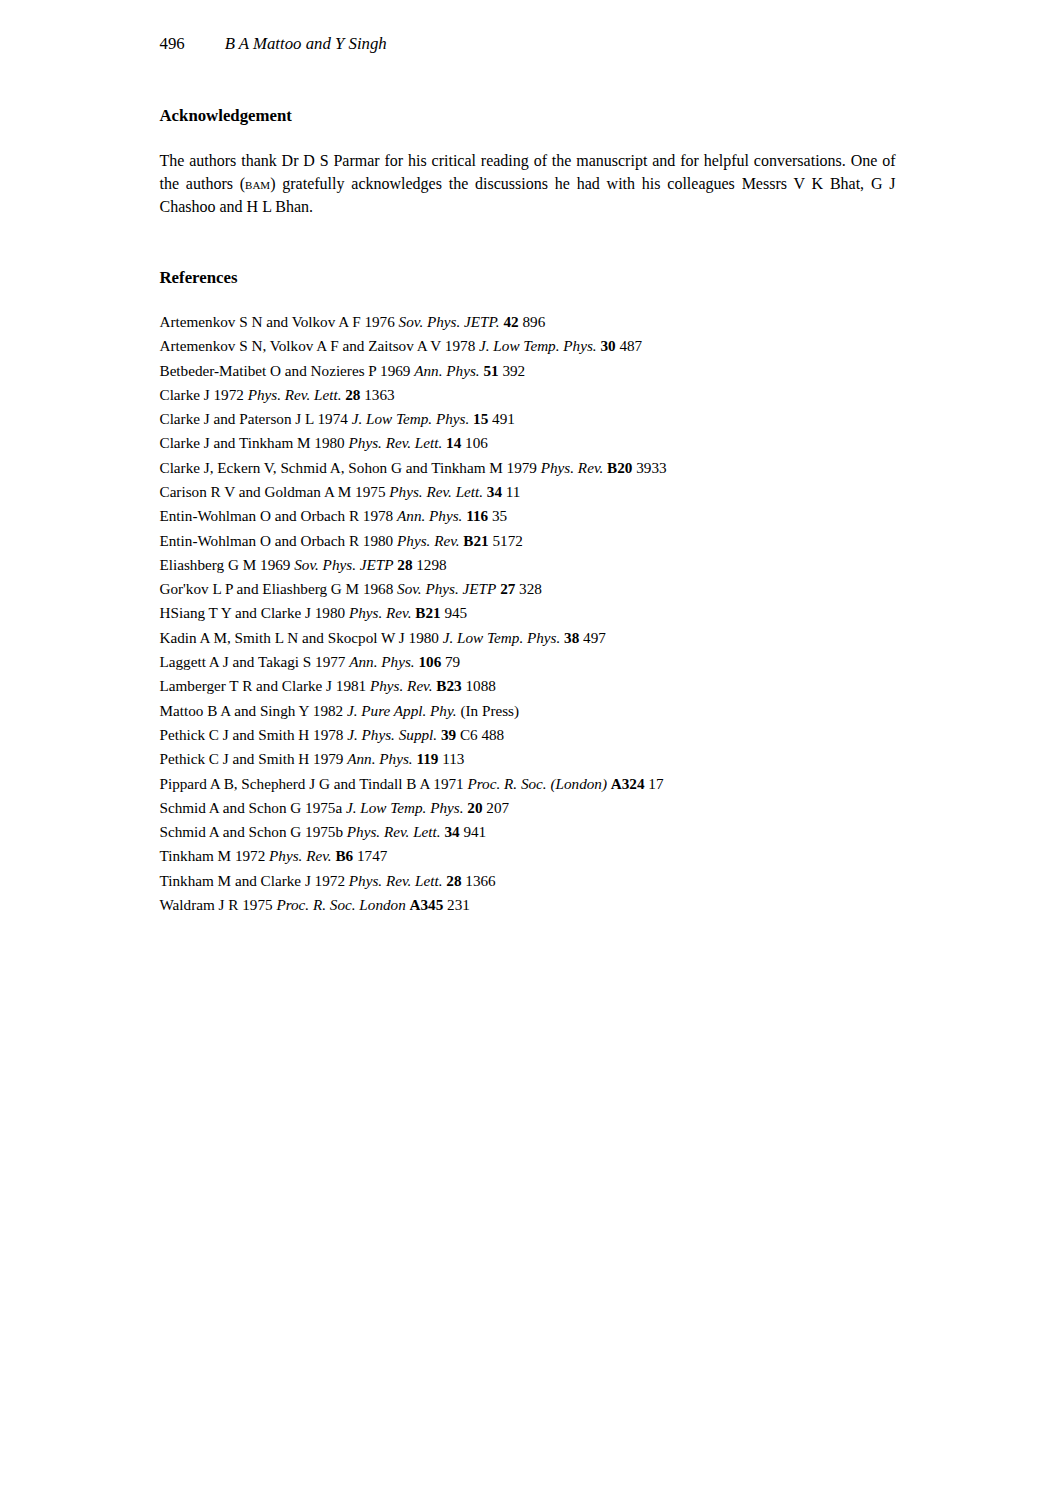496 B A Mattoo and Y Singh
Acknowledgement
The authors thank Dr D S Parmar for his critical reading of the manuscript and for helpful conversations. One of the authors (bam) gratefully acknowledges the discussions he had with his colleagues Messrs V K Bhat, G J Chashoo and H L Bhan.
References
Artemenkov S N and Volkov A F 1976 Sov. Phys. JETP. 42 896
Artemenkov S N, Volkov A F and Zaitsov A V 1978 J. Low Temp. Phys. 30 487
Betbeder-Matibet O and Nozieres P 1969 Ann. Phys. 51 392
Clarke J 1972 Phys. Rev. Lett. 28 1363
Clarke J and Paterson J L 1974 J. Low Temp. Phys. 15 491
Clarke J and Tinkham M 1980 Phys. Rev. Lett. 14 106
Clarke J, Eckern V, Schmid A, Sohon G and Tinkham M 1979 Phys. Rev. B20 3933
Carison R V and Goldman A M 1975 Phys. Rev. Lett. 34 11
Entin-Wohlman O and Orbach R 1978 Ann. Phys. 116 35
Entin-Wohlman O and Orbach R 1980 Phys. Rev. B21 5172
Eliashberg G M 1969 Sov. Phys. JETP 28 1298
Gor'kov L P and Eliashberg G M 1968 Sov. Phys. JETP 27 328
HSiang T Y and Clarke J 1980 Phys. Rev. B21 945
Kadin A M, Smith L N and Skocpol W J 1980 J. Low Temp. Phys. 38 497
Laggett A J and Takagi S 1977 Ann. Phys. 106 79
Lamberger T R and Clarke J 1981 Phys. Rev. B23 1088
Mattoo B A and Singh Y 1982 J. Pure Appl. Phy. (In Press)
Pethick C J and Smith H 1978 J. Phys. Suppl. 39 C6 488
Pethick C J and Smith H 1979 Ann. Phys. 119 113
Pippard A B, Schepherd J G and Tindall B A 1971 Proc. R. Soc. (London) A324 17
Schmid A and Schon G 1975a J. Low Temp. Phys. 20 207
Schmid A and Schon G 1975b Phys. Rev. Lett. 34 941
Tinkham M 1972 Phys. Rev. B6 1747
Tinkham M and Clarke J 1972 Phys. Rev. Lett. 28 1366
Waldram J R 1975 Proc. R. Soc. London A345 231